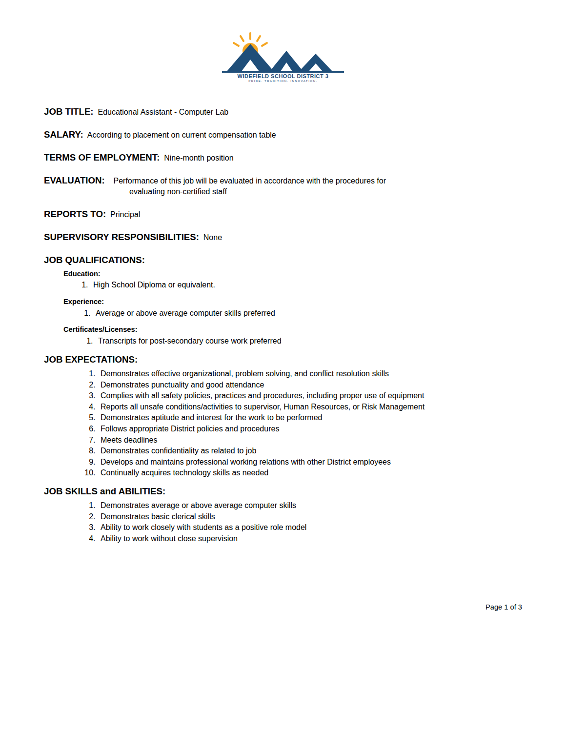WIDEFIELD SCHOOL DISTRICT 3 PRIDE. TRADITION. INNOVATION.
JOB TITLE: Educational Assistant - Computer Lab
SALARY: According to placement on current compensation table
TERMS OF EMPLOYMENT: Nine-month position
EVALUATION: Performance of this job will be evaluated in accordance with the procedures for evaluating non-certified staff
REPORTS TO: Principal
SUPERVISORY RESPONSIBILITIES: None
JOB QUALIFICATIONS:
Education:
High School Diploma or equivalent.
Experience:
Average or above average computer skills preferred
Certificates/Licenses:
Transcripts for post-secondary course work preferred
JOB EXPECTATIONS:
Demonstrates effective organizational, problem solving, and conflict resolution skills
Demonstrates punctuality and good attendance
Complies with all safety policies, practices and procedures, including proper use of equipment
Reports all unsafe conditions/activities to supervisor, Human Resources, or Risk Management
Demonstrates aptitude and interest for the work to be performed
Follows appropriate District policies and procedures
Meets deadlines
Demonstrates confidentiality as related to job
Develops and maintains professional working relations with other District employees
Continually acquires technology skills as needed
JOB SKILLS and ABILITIES:
Demonstrates average or above average computer skills
Demonstrates basic clerical skills
Ability to work closely with students as a positive role model
Ability to work without close supervision
Page 1 of 3